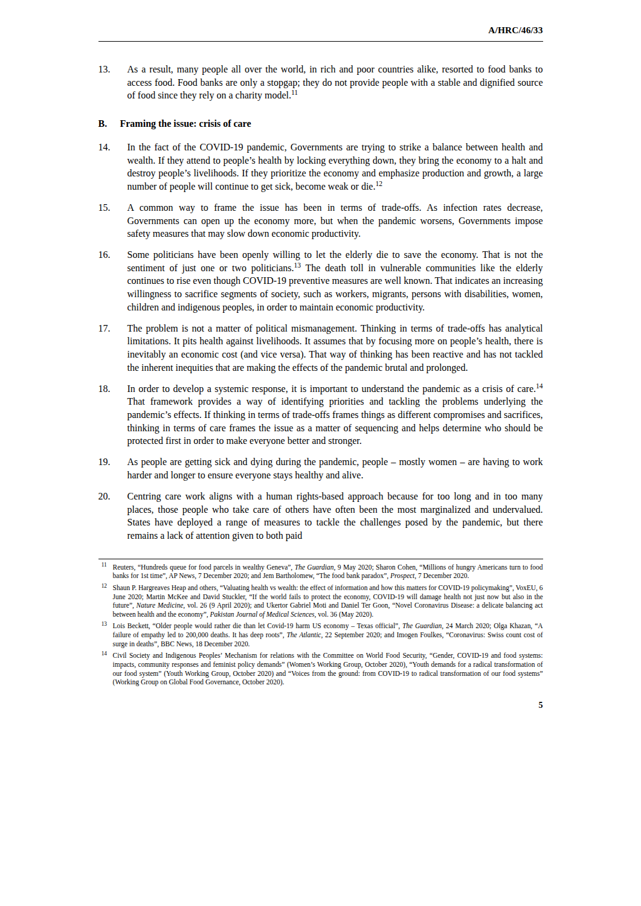A/HRC/46/33
13. As a result, many people all over the world, in rich and poor countries alike, resorted to food banks to access food. Food banks are only a stopgap; they do not provide people with a stable and dignified source of food since they rely on a charity model.11
B. Framing the issue: crisis of care
14. In the fact of the COVID-19 pandemic, Governments are trying to strike a balance between health and wealth. If they attend to people’s health by locking everything down, they bring the economy to a halt and destroy people’s livelihoods. If they prioritize the economy and emphasize production and growth, a large number of people will continue to get sick, become weak or die.12
15. A common way to frame the issue has been in terms of trade-offs. As infection rates decrease, Governments can open up the economy more, but when the pandemic worsens, Governments impose safety measures that may slow down economic productivity.
16. Some politicians have been openly willing to let the elderly die to save the economy. That is not the sentiment of just one or two politicians.13 The death toll in vulnerable communities like the elderly continues to rise even though COVID-19 preventive measures are well known. That indicates an increasing willingness to sacrifice segments of society, such as workers, migrants, persons with disabilities, women, children and indigenous peoples, in order to maintain economic productivity.
17. The problem is not a matter of political mismanagement. Thinking in terms of trade-offs has analytical limitations. It pits health against livelihoods. It assumes that by focusing more on people’s health, there is inevitably an economic cost (and vice versa). That way of thinking has been reactive and has not tackled the inherent inequities that are making the effects of the pandemic brutal and prolonged.
18. In order to develop a systemic response, it is important to understand the pandemic as a crisis of care.14 That framework provides a way of identifying priorities and tackling the problems underlying the pandemic’s effects. If thinking in terms of trade-offs frames things as different compromises and sacrifices, thinking in terms of care frames the issue as a matter of sequencing and helps determine who should be protected first in order to make everyone better and stronger.
19. As people are getting sick and dying during the pandemic, people – mostly women – are having to work harder and longer to ensure everyone stays healthy and alive.
20. Centring care work aligns with a human rights-based approach because for too long and in too many places, those people who take care of others have often been the most marginalized and undervalued. States have deployed a range of measures to tackle the challenges posed by the pandemic, but there remains a lack of attention given to both paid
Reuters, “Hundreds queue for food parcels in wealthy Geneva”, The Guardian, 9 May 2020; Sharon Cohen, “Millions of hungry Americans turn to food banks for 1st time”, AP News, 7 December 2020; and Jem Bartholomew, “The food bank paradox”, Prospect, 7 December 2020.
Shaun P. Hargreaves Heap and others, “Valuating health vs wealth: the effect of information and how this matters for COVID-19 policymaking”, VoxEU, 6 June 2020; Martin McKee and David Stuckler, “If the world fails to protect the economy, COVID-19 will damage health not just now but also in the future”, Nature Medicine, vol. 26 (9 April 2020); and Ukertor Gabriel Moti and Daniel Ter Goon, “Novel Coronavirus Disease: a delicate balancing act between health and the economy”, Pakistan Journal of Medical Sciences, vol. 36 (May 2020).
Lois Beckett, “Older people would rather die than let Covid-19 harm US economy – Texas official”, The Guardian, 24 March 2020; Olga Khazan, “A failure of empathy led to 200,000 deaths. It has deep roots”, The Atlantic, 22 September 2020; and Imogen Foulkes, “Coronavirus: Swiss count cost of surge in deaths”, BBC News, 18 December 2020.
Civil Society and Indigenous Peoples’ Mechanism for relations with the Committee on World Food Security, “Gender, COVID-19 and food systems: impacts, community responses and feminist policy demands” (Women’s Working Group, October 2020), “Youth demands for a radical transformation of our food system” (Youth Working Group, October 2020) and “Voices from the ground: from COVID-19 to radical transformation of our food systems” (Working Group on Global Food Governance, October 2020).
5